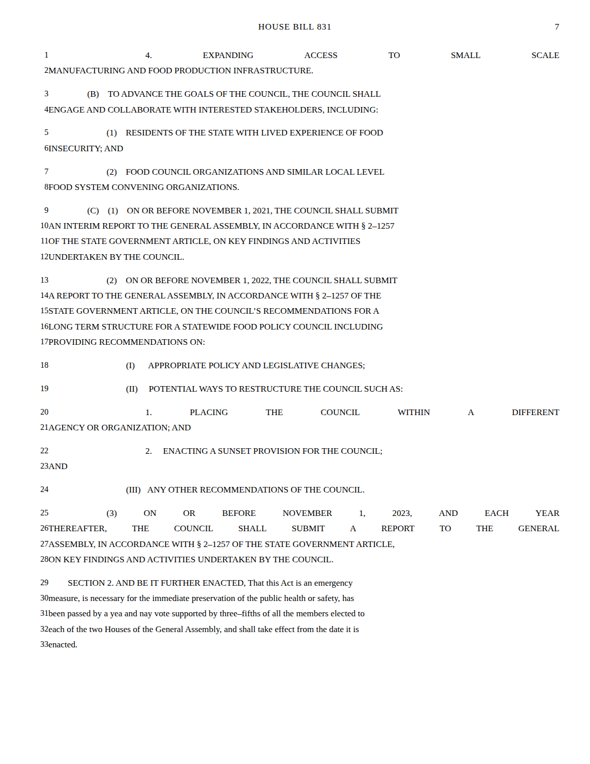HOUSE BILL 831 7
| 1 | 4. EXPANDING ACCESS TO SMALL SCALE |
| 2 | MANUFACTURING AND FOOD PRODUCTION INFRASTRUCTURE. |
| 3 | (B) T O ADVANCE THE GOALS OF THE C OUNCIL, THE C OUNCIL SHALL |
| 4 | ENGAGE AND COLLABORATE WITH INTERESTED STAKEHOLDERS, INCLUDING: |
| 5 | (1) RESIDENTS OF THE STATE WITH LIVED EXPERIENCE OF FOOD |
| 6 | INSECURITY; AND |
| 7 | (2) FOOD COUNCIL ORGANIZATIONS AND SIMILAR LOCAL LEVEL |
| 8 | FOOD SYSTEM CONVENING ORGANIZATIONS. |
| 9 | (C) (1) ON OR BEFORE NOVEMBER 1, 2021, THE COUNCIL SHALL SUBMIT |
| 10 | AN INTERIM REPORT TO THE GENERAL ASSEMBLY, IN ACCORDANCE WITH § 2–1257 |
| 11 | OF THE STATE GOVERNMENT ARTICLE, ON KEY FINDINGS AND ACTIVITIES |
| 12 | UNDERTAKEN BY THE COUNCIL. |
| 13 | (2) ON OR BEFORE NOVEMBER 1, 2022, THE COUNCIL SHALL SUBMIT |
| 14 | A REPORT TO THE GENERAL ASSEMBLY, IN ACCORDANCE WITH § 2–1257 OF THE |
| 15 | STATE GOVERNMENT ARTICLE, ON THE COUNCIL’S RECOMMENDATIONS FOR A |
| 16 | LONG TERM STRUCTURE FOR A STATEWIDE FOOD POLICY COUNCIL INCLUDING |
| 17 | PROVIDING RECOMMENDATIONS ON: |
| 18 | (I) APPROPRIATE POLICY AND LEGISLATIVE CHANGES; |
| 19 | (II) POTENTIAL WAYS TO RESTRUCTURE THE COUNCIL SUCH AS: |
| 20 | 1. PLACING THE COUNCIL WITHIN A DIFFERENT |
| 21 | AGENCY OR ORGANIZATION; AND |
| 22 | 2. ENACTING A SUNSET PROVISION FOR THE COUNCIL; |
| 23 | AND |
| 24 | (III) ANY OTHER RECOMMENDATIONS OF THE COUNCIL. |
| 25 | (3) ON OR BEFORE NOVEMBER 1, 2023, AND EACH YEAR |
| 26 | THEREAFTER, THE COUNCIL SHALL SUBMIT A REPORT TO THE GENERAL |
| 27 | ASSEMBLY, IN ACCORDANCE WITH § 2–1257 OF THE STATE GOVERNMENT ARTICLE, |
| 28 | ON KEY FINDINGS AND ACTIVITIES UNDERTAKEN BY THE COUNCIL. |
| 29 | SECTION 2. AND BE IT FURTHER ENACTED, That this Act is an emergency |
| 30 | measure, is necessary for the immediate preservation of the public health or safety, has |
| 31 | been passed by a yea and nay vote supported by three–fifths of all the members elected to |
| 32 | each of the two Houses of the General Assembly, and shall take effect from the date it is |
| 33 | enacted. |